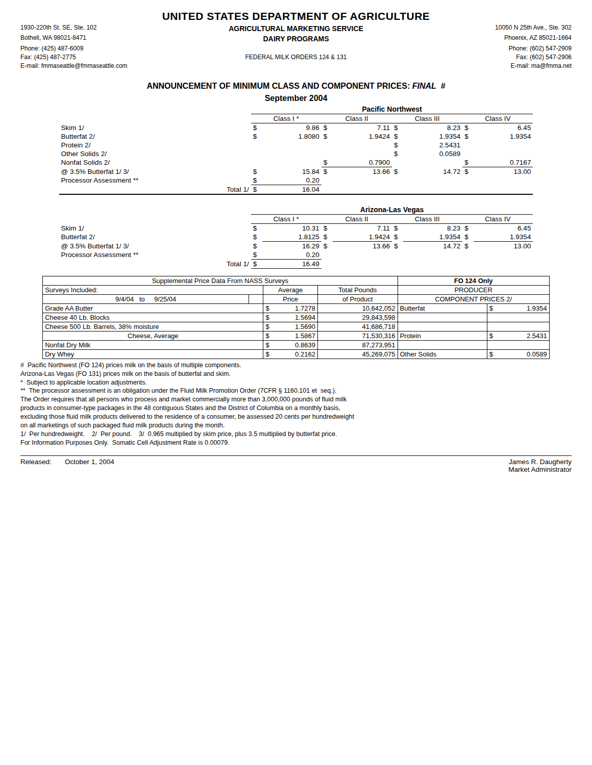UNITED STATES DEPARTMENT OF AGRICULTURE
| 1930-220th St. SE, Ste. 102 | AGRICULTURAL MARKETING SERVICE | 10050 N 25th Ave., Ste. 302 |
| Bothell, WA 98021-8471 | DAIRY PROGRAMS | Phoenix, AZ 85021-1664 |
| Phone: (425) 487-6009 | | Phone: (602) 547-2909 |
| Fax: (425) 487-2775 | FEDERAL MILK ORDERS 124 & 131 | Fax: (602) 547-2906 |
| E-mail: fmmaseattle@fmmaseattle.com | | E-mail: ma@fmma.net |
ANNOUNCEMENT OF MINIMUM CLASS AND COMPONENT PRICES: FINAL #
September 2004
| | Pacific Northwest |
| | Class I * | Class II | Class III | Class IV |
| Skim 1/ | $ | 9.86 | $ | 7.11 | $ | 8.23 | $ | 6.45 |
| Butterfat 2/ | $ | 1.8080 | $ | 1.9424 | $ | 1.9354 | $ | 1.9354 |
| Protein 2/ | | | | | $ | 2.5431 | | |
| Other Solids 2/ | | | | | $ | 0.0589 | | |
| Nonfat Solids 2/ | | | $ | 0.7900 | | | $ | 0.7167 |
| @ 3.5% Butterfat 1/ 3/ | $ | 15.84 | $ | 13.66 | $ | 14.72 | $ | 13.00 |
| Processor Assessment ** | $ | 0.20 | | | | | | |
| Total 1/ | $ | 16.04 | | | | | | |
| | Arizona-Las Vegas |
| | Class I * | Class II | Class III | Class IV |
| Skim 1/ | $ | 10.31 | $ | 7.11 | $ | 8.23 | $ | 6.45 |
| Butterfat 2/ | $ | 1.8125 | $ | 1.9424 | $ | 1.9354 | $ | 1.9354 |
| @ 3.5% Butterfat 1/ 3/ | $ | 16.29 | $ | 13.66 | $ | 14.72 | $ | 13.00 |
| Processor Assessment ** | $ | 0.20 | | | | | | |
| Total 1/ | $ | 16.49 | | | | | | |
| Supplemental Price Data From NASS Surveys | FO 124 Only |
| Surveys Included: | Average | Total Pounds | PRODUCER |
| 9/4/04 to 9/25/04 | | Price | of Product | COMPONENT PRICES 2/ |
| Grade AA Butter | $ 1.7278 | 10,642,052 | Butterfat | $ 1.9354 |
| Cheese 40 Lb. Blocks | $ 1.5694 | 29,843,598 | | |
| Cheese 500 Lb. Barrels, 38% moisture | $ 1.5690 | 41,686,718 | | |
| Cheese, Average | $ 1.5867 | 71,530,316 | Protein | $ 2.5431 |
| Nonfat Dry Milk | $ 0.8639 | 87,273,951 | | |
| Dry Whey | $ 0.2162 | 45,269,075 | Other Solids | $ 0.0589 |
# Pacific Northwest (FO 124) prices milk on the basis of multiple components.
Arizona-Las Vegas (FO 131) prices milk on the basis of butterfat and skim.
* Subject to applicable location adjustments.
** The processor assessment is an obligation under the Fluid Milk Promotion Order (7CFR § 1160.101 et seq.).
The Order requires that all persons who process and market commercially more than 3,000,000 pounds of fluid milk
products in consumer-type packages in the 48 contiguous States and the District of Columbia on a monthly basis,
excluding those fluid milk products delivered to the residence of a consumer, be assessed 20 cents per hundredweight
on all marketings of such packaged fluid milk products during the month.
1/ Per hundredweight. 2/ Per pound. 3/ 0.965 multiplied by skim price, plus 3.5 multiplied by butterfat price.
For Information Purposes Only. Somatic Cell Adjustment Rate is 0.00079.
| Released: October 1, 2004 | James R. Daugherty |
| | Market Administrator |